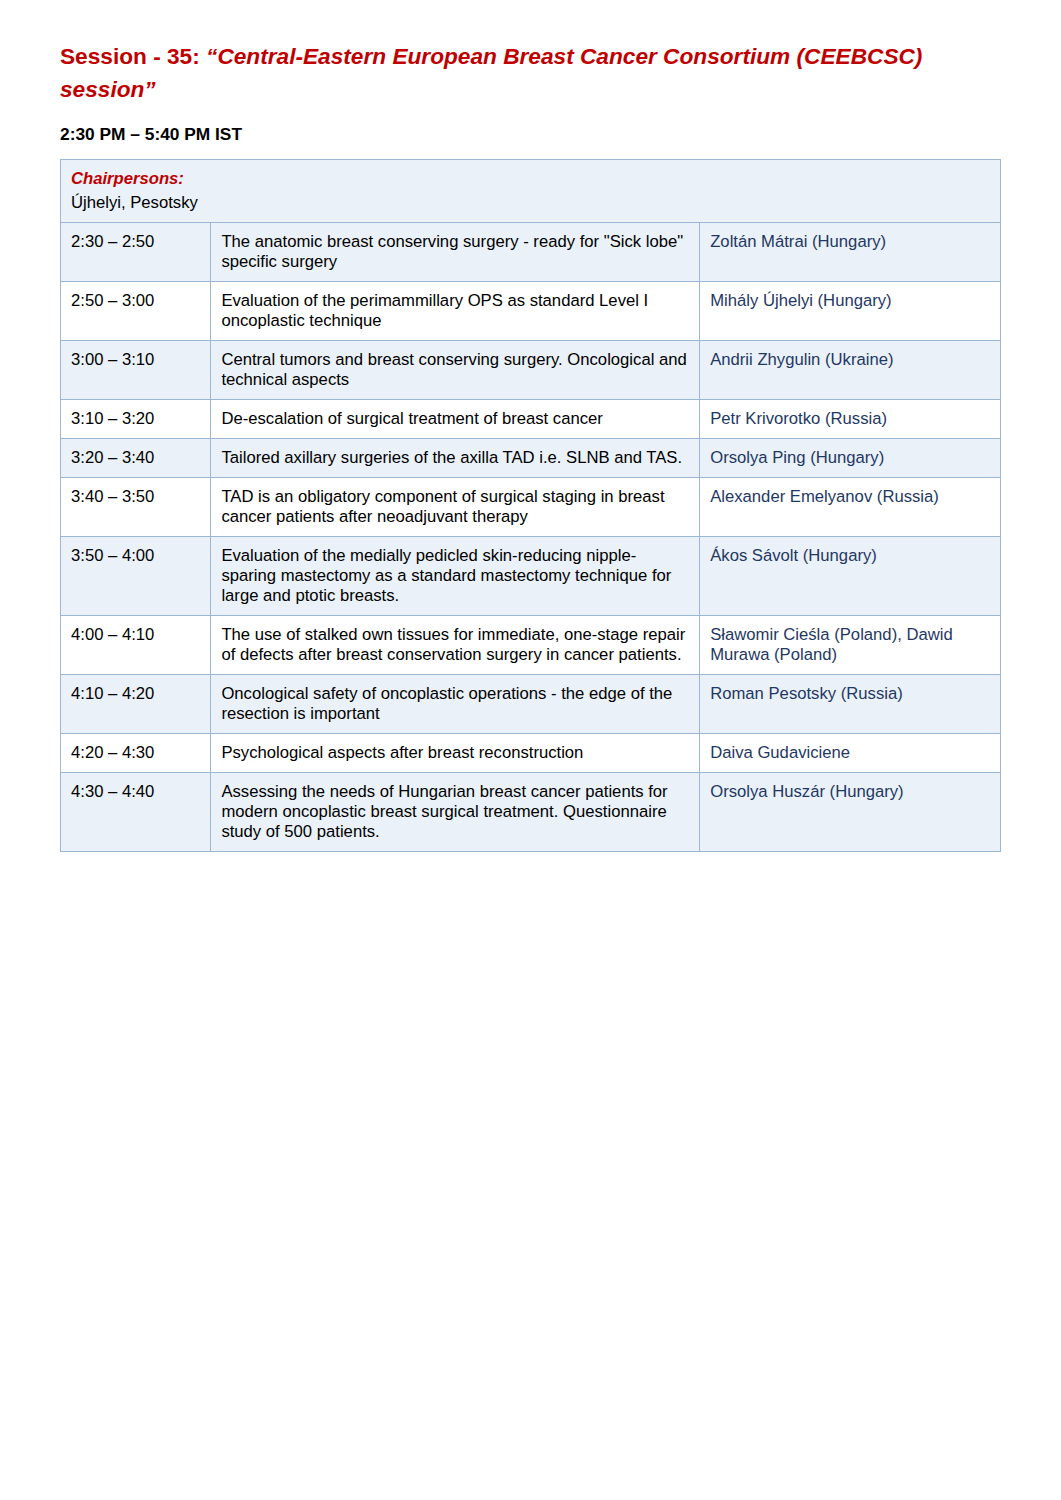Session - 35: “Central-Eastern European Breast Cancer Consortium (CEEBCSC) session”
2:30 PM – 5:40 PM IST
| Chairpersons: Újhelyi, Pesotsky |
| 2:30 – 2:50 | The anatomic breast conserving surgery - ready for "Sick lobe" specific surgery | Zoltán Mátrai (Hungary) |
| 2:50 – 3:00 | Evaluation of the perimammillary OPS as standard Level I oncoplastic technique | Mihály Újhelyi (Hungary) |
| 3:00 – 3:10 | Central tumors and breast conserving surgery. Oncological and technical aspects | Andrii Zhygulin (Ukraine) |
| 3:10 – 3:20 | De-escalation of surgical treatment of breast cancer | Petr Krivorotko (Russia) |
| 3:20 – 3:40 | Tailored axillary surgeries of the axilla TAD i.e. SLNB and TAS. | Orsolya Ping (Hungary) |
| 3:40 – 3:50 | TAD is an obligatory component of surgical staging in breast cancer patients after neoadjuvant therapy | Alexander Emelyanov (Russia) |
| 3:50 – 4:00 | Evaluation of the medially pedicled skin-reducing nipple-sparing mastectomy as a standard mastectomy technique for large and ptotic breasts. | Ákos Sávolt (Hungary) |
| 4:00 – 4:10 | The use of stalked own tissues for immediate, one-stage repair of defects after breast conservation surgery in cancer patients. | Sławomir Cieśla (Poland), Dawid Murawa (Poland) |
| 4:10 – 4:20 | Oncological safety of oncoplastic operations - the edge of the resection is important | Roman Pesotsky (Russia) |
| 4:20 – 4:30 | Psychological aspects after breast reconstruction | Daiva Gudaviciene |
| 4:30 – 4:40 | Assessing the needs of Hungarian breast cancer patients for modern oncoplastic breast surgical treatment. Questionnaire study of 500 patients. | Orsolya Huszár (Hungary) |